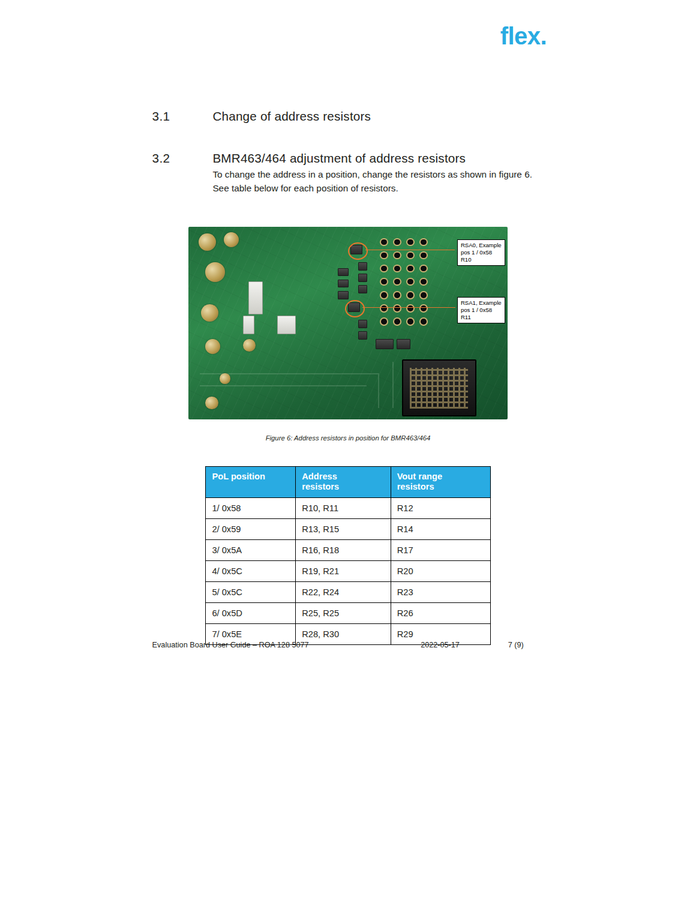flex.
3.1
Change of address resistors
3.2
BMR463/464 adjustment of address resistors
To change the address in a position, change the resistors as shown in figure 6. See table below for each position of resistors.
RSA0, Example
pos 1 / 0x58
R10
RSA1, Example
pos 1 / 0x58
R11
Figure 6: Address resistors in position for BMR463/464
| PoL position | Address resistors | Vout range resistors |
| --- | --- | --- |
| 1/ 0x58 | R10, R11 | R12 |
| 2/ 0x59 | R13, R15 | R14 |
| 3/ 0x5A | R16, R18 | R17 |
| 4/ 0x5C | R19, R21 | R20 |
| 5/ 0x5C | R22, R24 | R23 |
| 6/ 0x5D | R25, R25 | R26 |
| 7/ 0x5E | R28, R30 | R29 |
Evaluation Board User Guide – ROA 128 5077
2022-05-17
7 (9)